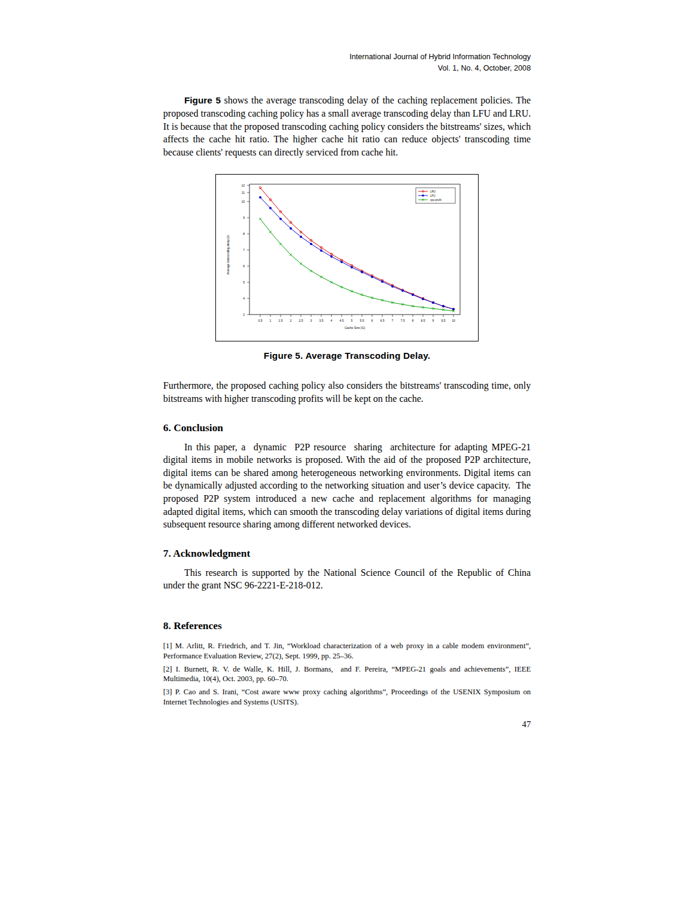International Journal of Hybrid Information Technology
Vol. 1, No. 4, October, 2008
Figure 5 shows the average transcoding delay of the caching replacement policies. The proposed transcoding caching policy has a small average transcoding delay than LFU and LRU. It is because that the proposed transcoding caching policy considers the bitstreams' sizes, which affects the cache hit ratio. The higher cache hit ratio can reduce objects' transcoding time because clients' requests can directly serviced from cache hit.
2 4 5 6 7 8 9 10 11 12 Average transcoding delay (s) 0.5 1 1.5 2 2.5 3 3.5 4 4.5 5 5.5 6 6.5 7 7.5 8 8.5 9 9.5 10 Cache Size (G) LRU LFU cpu-profit
Figure 5. Average Transcoding Delay.
Furthermore, the proposed caching policy also considers the bitstreams' transcoding time, only bitstreams with higher transcoding profits will be kept on the cache.
6. Conclusion
In this paper, a dynamic P2P resource sharing architecture for adapting MPEG-21 digital items in mobile networks is proposed. With the aid of the proposed P2P architecture, digital items can be shared among heterogeneous networking environments. Digital items can be dynamically adjusted according to the networking situation and user’s device capacity. The proposed P2P system introduced a new cache and replacement algorithms for managing adapted digital items, which can smooth the transcoding delay variations of digital items during subsequent resource sharing among different networked devices.
7. Acknowledgment
This research is supported by the National Science Council of the Republic of China under the grant NSC 96-2221-E-218-012.
8. References
[1] M. Arlitt, R. Friedrich, and T. Jin, “Workload characterization of a web proxy in a cable modem environment”, Performance Evaluation Review, 27(2), Sept. 1999, pp. 25–36.
[2] I. Burnett, R. V. de Walle, K. Hill, J. Bormans, and F. Pereira, “MPEG-21 goals and achievements”, IEEE Multimedia, 10(4), Oct. 2003, pp. 60–70.
[3] P. Cao and S. Irani, “Cost aware www proxy caching algorithms”, Proceedings of the USENIX Symposium on Internet Technologies and Systems (USITS).
47